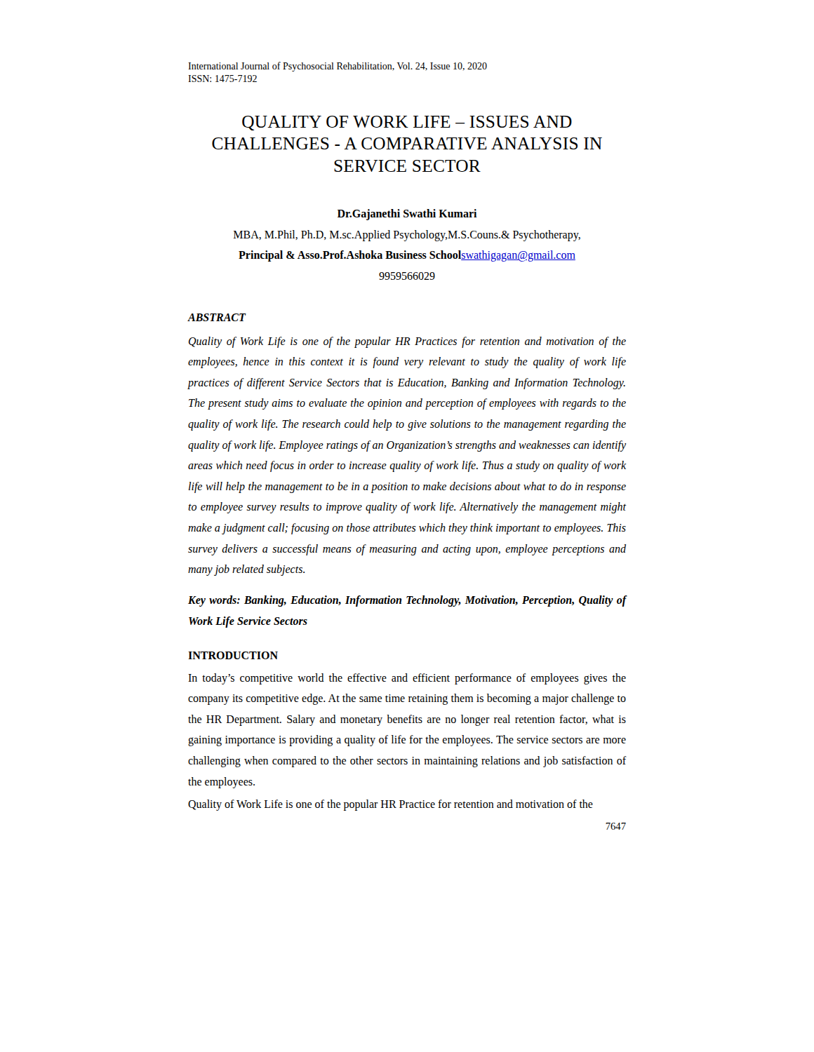International Journal of Psychosocial Rehabilitation, Vol. 24, Issue 10, 2020
ISSN: 1475-7192
Quality of Work Life – Issues and Challenges - A Comparative Analysis in Service Sector
Dr.Gajanethi Swathi Kumari
MBA, M.Phil, Ph.D, M.sc.Applied Psychology,M.S.Couns.& Psychotherapy,
Principal & Asso.Prof.Ashoka Business School swathigagan@gmail.com
9959566029
ABSTRACT
Quality of Work Life is one of the popular HR Practices for retention and motivation of the employees, hence in this context it is found very relevant to study the quality of work life practices of different Service Sectors that is Education, Banking and Information Technology. The present study aims to evaluate the opinion and perception of employees with regards to the quality of work life. The research could help to give solutions to the management regarding the quality of work life. Employee ratings of an Organization’s strengths and weaknesses can identify areas which need focus in order to increase quality of work life. Thus a study on quality of work life will help the management to be in a position to make decisions about what to do in response to employee survey results to improve quality of work life. Alternatively the management might make a judgment call; focusing on those attributes which they think important to employees. This survey delivers a successful means of measuring and acting upon, employee perceptions and many job related subjects.
Key words: Banking, Education, Information Technology, Motivation, Perception, Quality of Work Life Service Sectors
INTRODUCTION
In today’s competitive world the effective and efficient performance of employees gives the company its competitive edge. At the same time retaining them is becoming a major challenge to the HR Department. Salary and monetary benefits are no longer real retention factor, what is gaining importance is providing a quality of life for the employees. The service sectors are more challenging when compared to the other sectors in maintaining relations and job satisfaction of the employees.
Quality of Work Life is one of the popular HR Practice for retention and motivation of the
7647